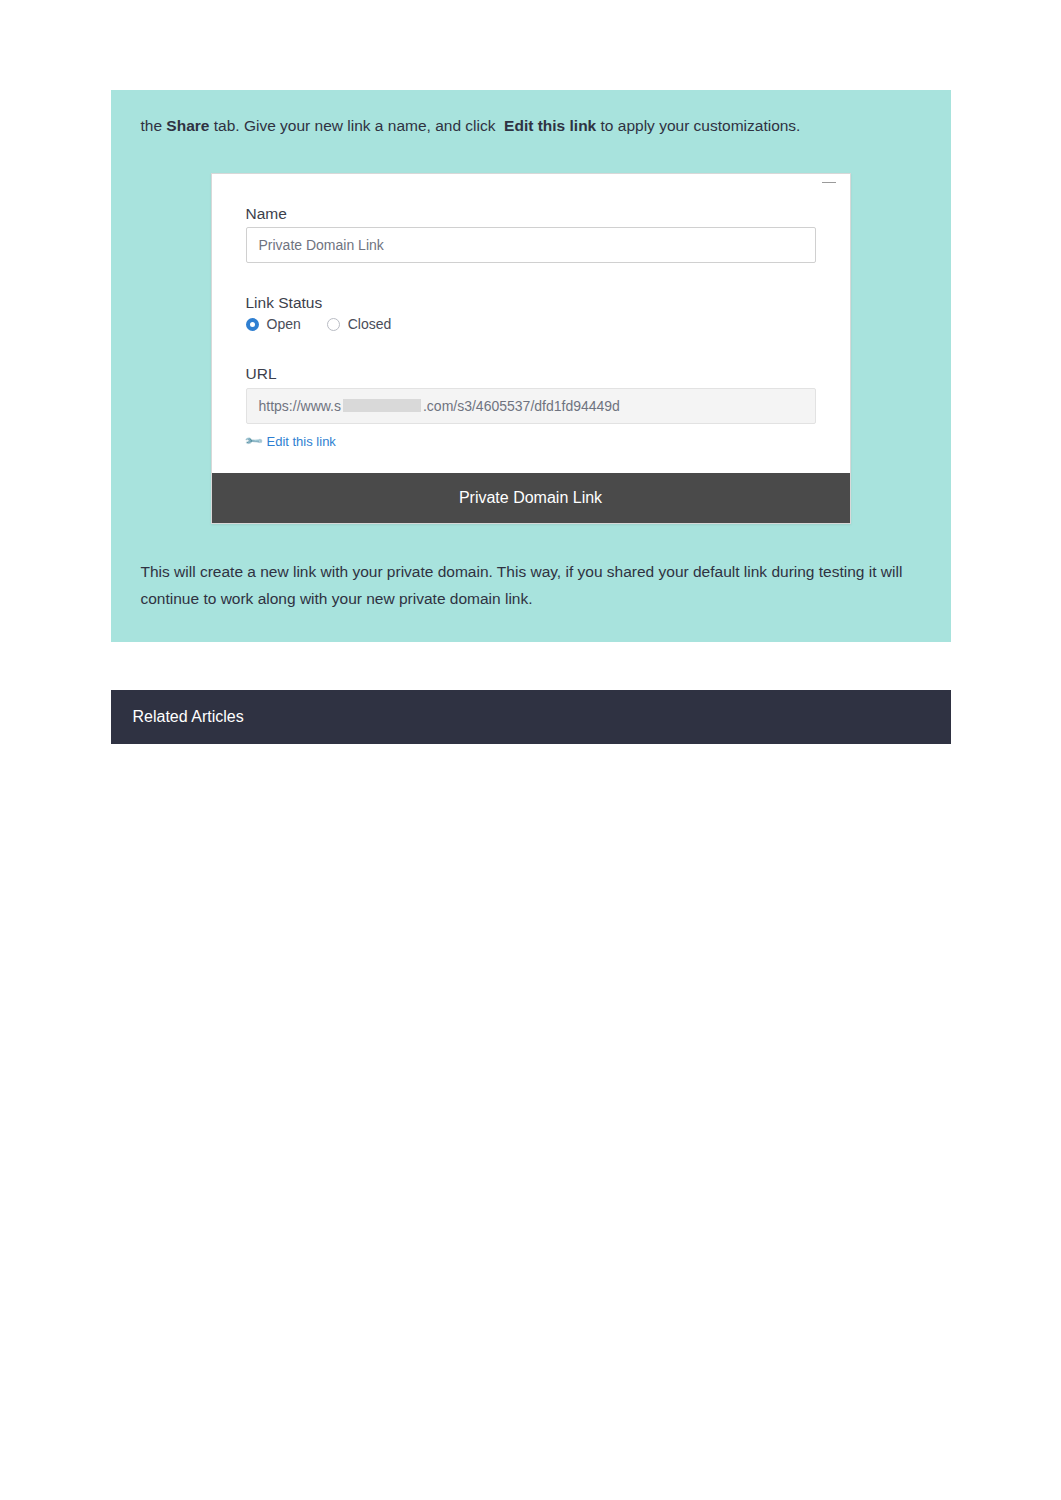the Share tab. Give your new link a name, and click Edit this link to apply your customizations.
Name
Private Domain Link
Link Status
Open Closed
URL
https://www.s .com/s3/4605537/dfd1fd94449d
🔧Edit this link
Private Domain Link
This will create a new link with your private domain. This way, if you shared your default link during testing it will continue to work along with your new private domain link.
Related Articles